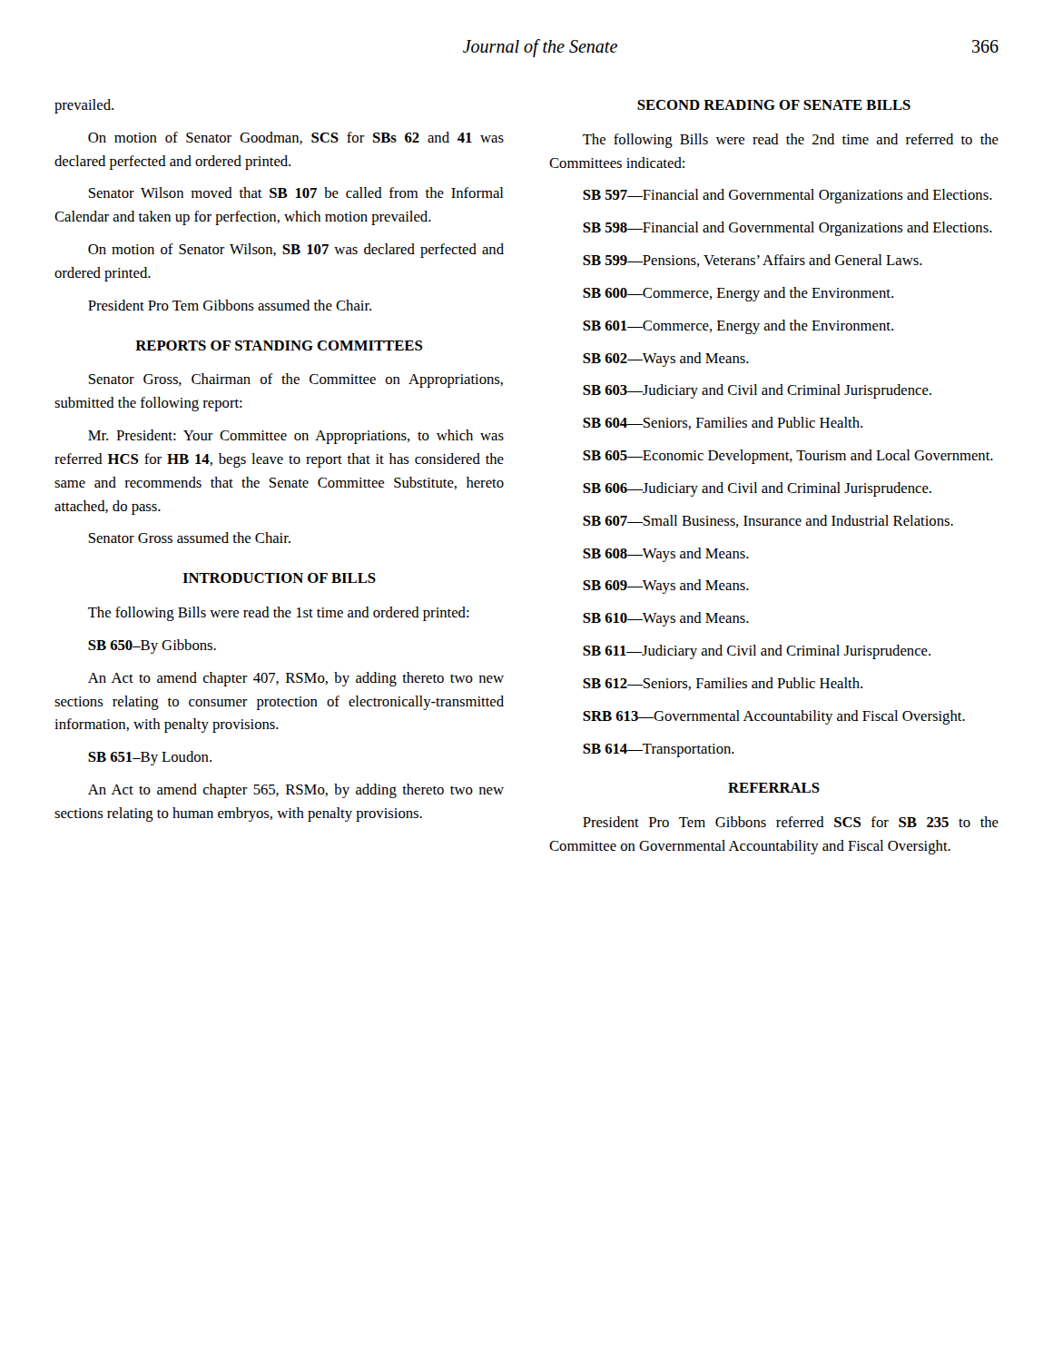Journal of the Senate 366
prevailed.
On motion of Senator Goodman, SCS for SBs 62 and 41 was declared perfected and ordered printed.
Senator Wilson moved that SB 107 be called from the Informal Calendar and taken up for perfection, which motion prevailed.
On motion of Senator Wilson, SB 107 was declared perfected and ordered printed.
President Pro Tem Gibbons assumed the Chair.
REPORTS OF STANDING COMMITTEES
Senator Gross, Chairman of the Committee on Appropriations, submitted the following report:
Mr. President: Your Committee on Appropriations, to which was referred HCS for HB 14, begs leave to report that it has considered the same and recommends that the Senate Committee Substitute, hereto attached, do pass.
Senator Gross assumed the Chair.
INTRODUCTION OF BILLS
The following Bills were read the 1st time and ordered printed:
SB 650–By Gibbons.
An Act to amend chapter 407, RSMo, by adding thereto two new sections relating to consumer protection of electronically-transmitted information, with penalty provisions.
SB 651–By Loudon.
An Act to amend chapter 565, RSMo, by adding thereto two new sections relating to human embryos, with penalty provisions.
SECOND READING OF SENATE BILLS
The following Bills were read the 2nd time and referred to the Committees indicated:
SB 597—Financial and Governmental Organizations and Elections.
SB 598—Financial and Governmental Organizations and Elections.
SB 599—Pensions, Veterans’ Affairs and General Laws.
SB 600—Commerce, Energy and the Environment.
SB 601—Commerce, Energy and the Environment.
SB 602—Ways and Means.
SB 603—Judiciary and Civil and Criminal Jurisprudence.
SB 604—Seniors, Families and Public Health.
SB 605—Economic Development, Tourism and Local Government.
SB 606—Judiciary and Civil and Criminal Jurisprudence.
SB 607—Small Business, Insurance and Industrial Relations.
SB 608—Ways and Means.
SB 609—Ways and Means.
SB 610—Ways and Means.
SB 611—Judiciary and Civil and Criminal Jurisprudence.
SB 612—Seniors, Families and Public Health.
SRB 613—Governmental Accountability and Fiscal Oversight.
SB 614—Transportation.
REFERRALS
President Pro Tem Gibbons referred SCS for SB 235 to the Committee on Governmental Accountability and Fiscal Oversight.